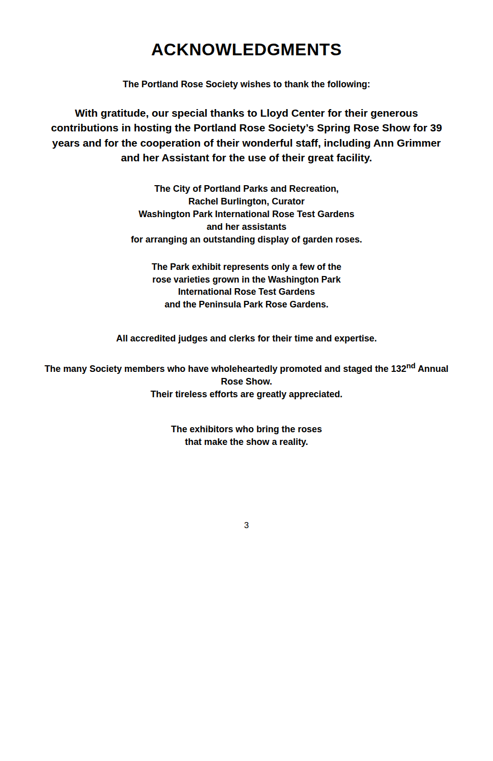ACKNOWLEDGMENTS
The Portland Rose Society wishes to thank the following:
With gratitude, our special thanks to Lloyd Center for their generous contributions in hosting the Portland Rose Society’s Spring Rose Show for 39 years and for the cooperation of their wonderful staff, including Ann Grimmer and her Assistant for the use of their great facility.
The City of Portland Parks and Recreation,
Rachel Burlington, Curator
Washington Park International Rose Test Gardens
and her assistants
for arranging an outstanding display of garden roses.
The Park exhibit represents only a few of the
rose varieties grown in the Washington Park
International Rose Test Gardens
and the Peninsula Park Rose Gardens.
All accredited judges and clerks for their time and expertise.
The many Society members who have wholeheartedly promoted and staged the 132nd Annual Rose Show.
Their tireless efforts are greatly appreciated.
The exhibitors who bring the roses
that make the show a reality.
3